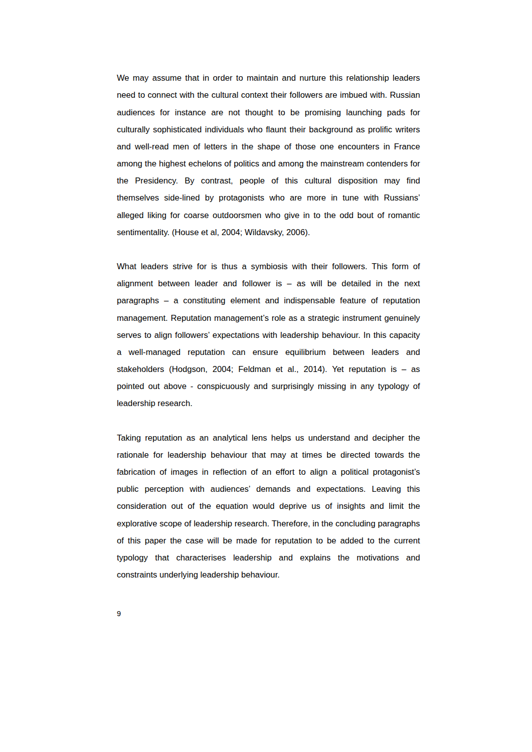We may assume that in order to maintain and nurture this relationship leaders need to connect with the cultural context their followers are imbued with. Russian audiences for instance are not thought to be promising launching pads for culturally sophisticated individuals who flaunt their background as prolific writers and well-read men of letters in the shape of those one encounters in France among the highest echelons of politics and among the mainstream contenders for the Presidency. By contrast, people of this cultural disposition may find themselves side-lined by protagonists who are more in tune with Russians’ alleged liking for coarse outdoorsmen who give in to the odd bout of romantic sentimentality. (House et al, 2004; Wildavsky, 2006).
What leaders strive for is thus a symbiosis with their followers. This form of alignment between leader and follower is – as will be detailed in the next paragraphs – a constituting element and indispensable feature of reputation management. Reputation management’s role as a strategic instrument genuinely serves to align followers’ expectations with leadership behaviour. In this capacity a well-managed reputation can ensure equilibrium between leaders and stakeholders (Hodgson, 2004; Feldman et al., 2014). Yet reputation is – as pointed out above - conspicuously and surprisingly missing in any typology of leadership research.
Taking reputation as an analytical lens helps us understand and decipher the rationale for leadership behaviour that may at times be directed towards the fabrication of images in reflection of an effort to align a political protagonist’s public perception with audiences’ demands and expectations. Leaving this consideration out of the equation would deprive us of insights and limit the explorative scope of leadership research. Therefore, in the concluding paragraphs of this paper the case will be made for reputation to be added to the current typology that characterises leadership and explains the motivations and constraints underlying leadership behaviour.
9